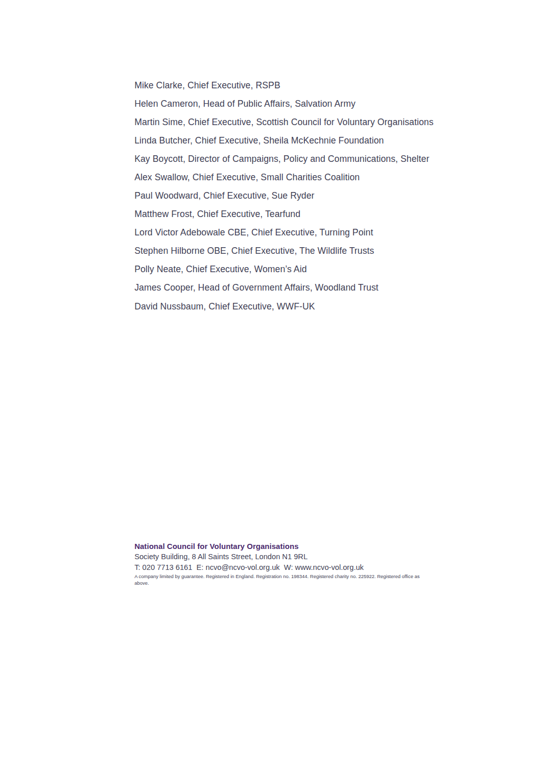Mike Clarke, Chief Executive, RSPB
Helen Cameron, Head of Public Affairs, Salvation Army
Martin Sime, Chief Executive, Scottish Council for Voluntary Organisations
Linda Butcher, Chief Executive, Sheila McKechnie Foundation
Kay Boycott, Director of Campaigns, Policy and Communications, Shelter
Alex Swallow, Chief Executive, Small Charities Coalition
Paul Woodward, Chief Executive, Sue Ryder
Matthew Frost, Chief Executive, Tearfund
Lord Victor Adebowale CBE, Chief Executive, Turning Point
Stephen Hilborne OBE, Chief Executive, The Wildlife Trusts
Polly Neate, Chief Executive, Women’s Aid
James Cooper, Head of Government Affairs, Woodland Trust
David Nussbaum, Chief Executive, WWF-UK
National Council for Voluntary Organisations
Society Building, 8 All Saints Street, London N1 9RL
T: 020 7713 6161 E: ncvo@ncvo-vol.org.uk W: www.ncvo-vol.org.uk
A company limited by guarantee. Registered in England. Registration no. 198344. Registered charity no. 225922. Registered office as above.